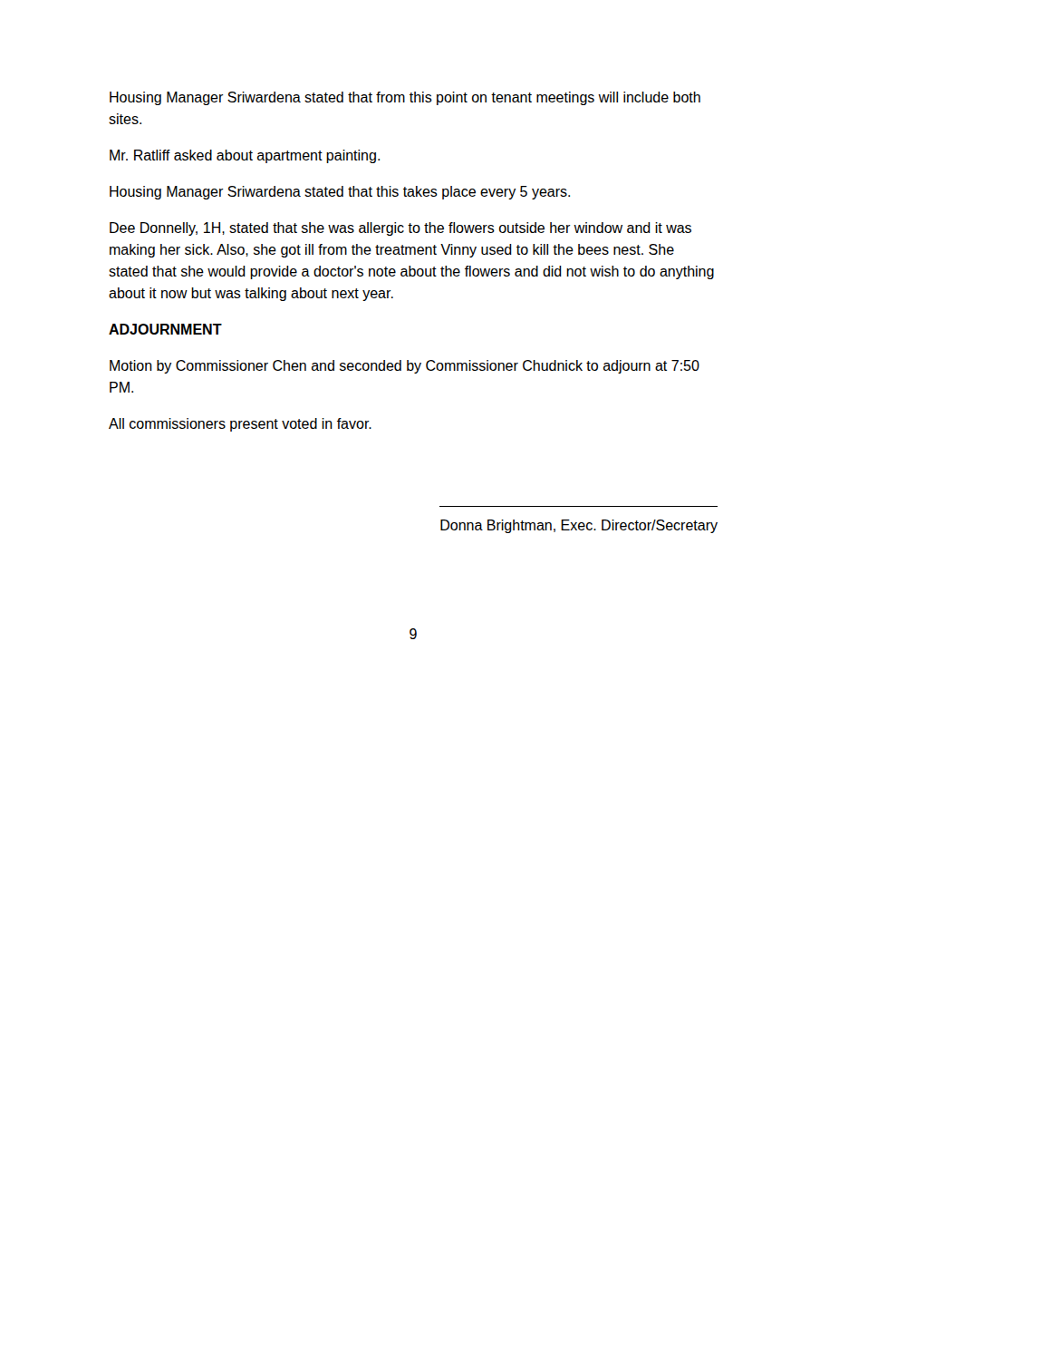Housing Manager Sriwardena stated that from this point on tenant meetings will include both sites.
Mr. Ratliff asked about apartment painting.
Housing Manager Sriwardena stated that this takes place every 5 years.
Dee Donnelly, 1H, stated that she was allergic to the flowers outside her window and it was making her sick. Also, she got ill from the treatment Vinny used to kill the bees nest. She stated that she would provide a doctor's note about the flowers and did not wish to do anything about it now but was talking about next year.
ADJOURNMENT
Motion by Commissioner Chen and seconded by Commissioner Chudnick to adjourn at 7:50 PM.
All commissioners present voted in favor.
Donna Brightman, Exec. Director/Secretary
9